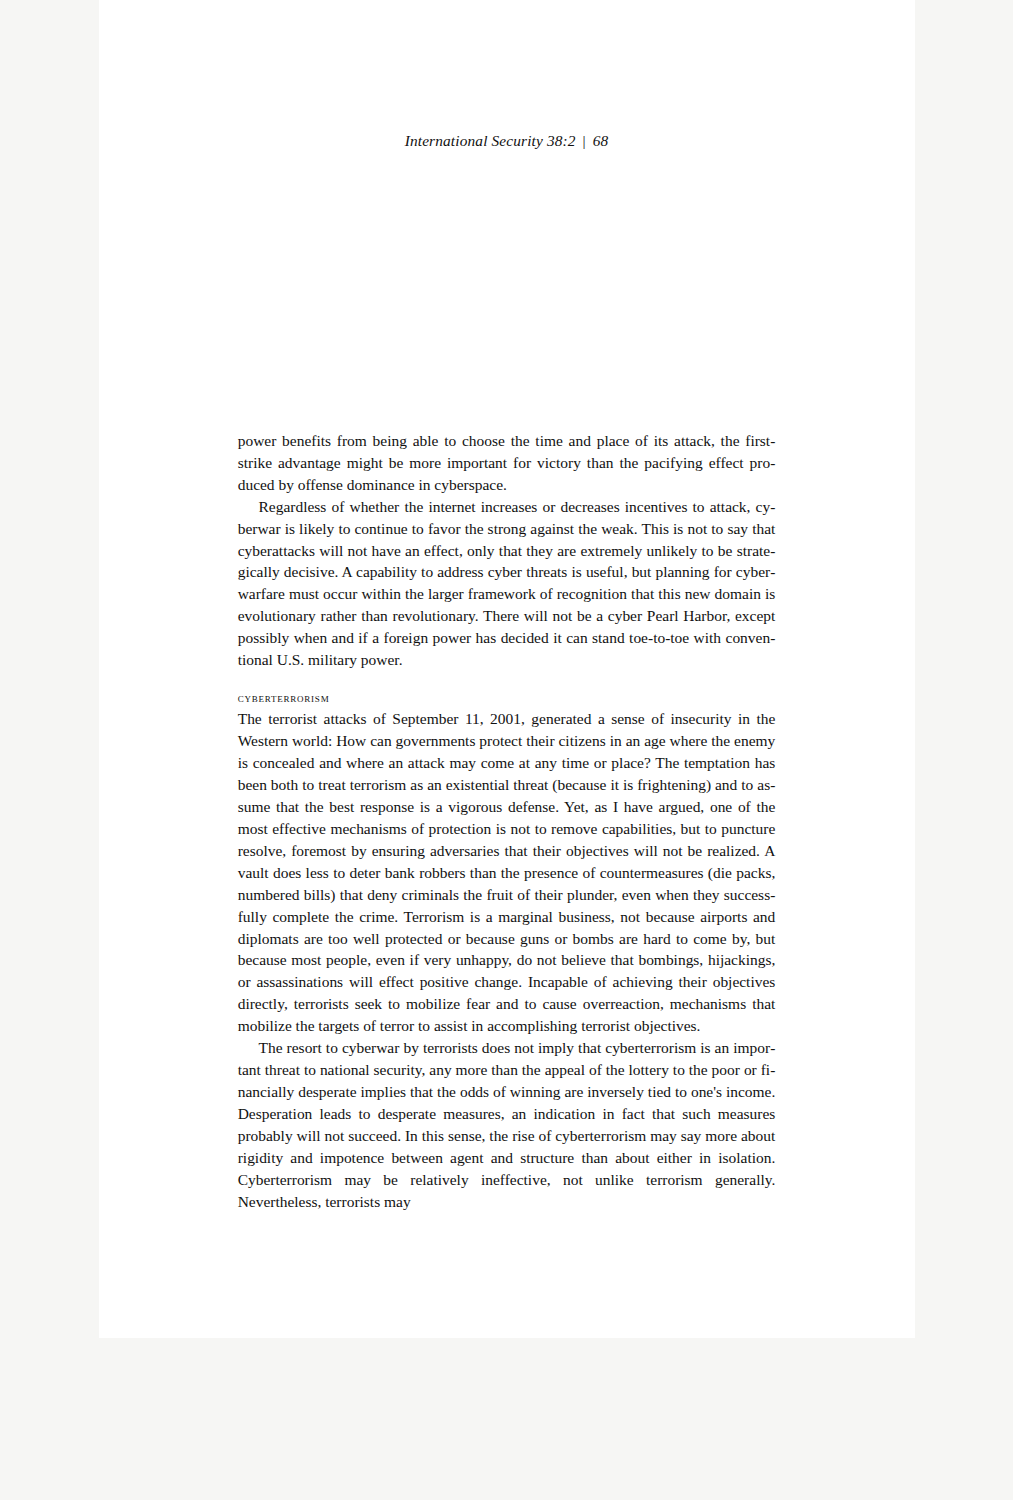International Security 38:2|68
power benefits from being able to choose the time and place of its attack, the first-strike advantage might be more important for victory than the pacifying effect produced by offense dominance in cyberspace.
Regardless of whether the internet increases or decreases incentives to attack, cyberwar is likely to continue to favor the strong against the weak. This is not to say that cyberattacks will not have an effect, only that they are extremely unlikely to be strategically decisive. A capability to address cyber threats is useful, but planning for cyberwarfare must occur within the larger framework of recognition that this new domain is evolutionary rather than revolutionary. There will not be a cyber Pearl Harbor, except possibly when and if a foreign power has decided it can stand toe-to-toe with conventional U.S. military power.
Cyberterrorism
The terrorist attacks of September 11, 2001, generated a sense of insecurity in the Western world: How can governments protect their citizens in an age where the enemy is concealed and where an attack may come at any time or place? The temptation has been both to treat terrorism as an existential threat (because it is frightening) and to assume that the best response is a vigorous defense. Yet, as I have argued, one of the most effective mechanisms of protection is not to remove capabilities, but to puncture resolve, foremost by ensuring adversaries that their objectives will not be realized. A vault does less to deter bank robbers than the presence of countermeasures (die packs, numbered bills) that deny criminals the fruit of their plunder, even when they successfully complete the crime. Terrorism is a marginal business, not because airports and diplomats are too well protected or because guns or bombs are hard to come by, but because most people, even if very unhappy, do not believe that bombings, hijackings, or assassinations will effect positive change. Incapable of achieving their objectives directly, terrorists seek to mobilize fear and to cause overreaction, mechanisms that mobilize the targets of terror to assist in accomplishing terrorist objectives.
The resort to cyberwar by terrorists does not imply that cyberterrorism is an important threat to national security, any more than the appeal of the lottery to the poor or financially desperate implies that the odds of winning are inversely tied to one's income. Desperation leads to desperate measures, an indication in fact that such measures probably will not succeed. In this sense, the rise of cyberterrorism may say more about rigidity and impotence between agent and structure than about either in isolation. Cyberterrorism may be relatively ineffective, not unlike terrorism generally. Nevertheless, terrorists may